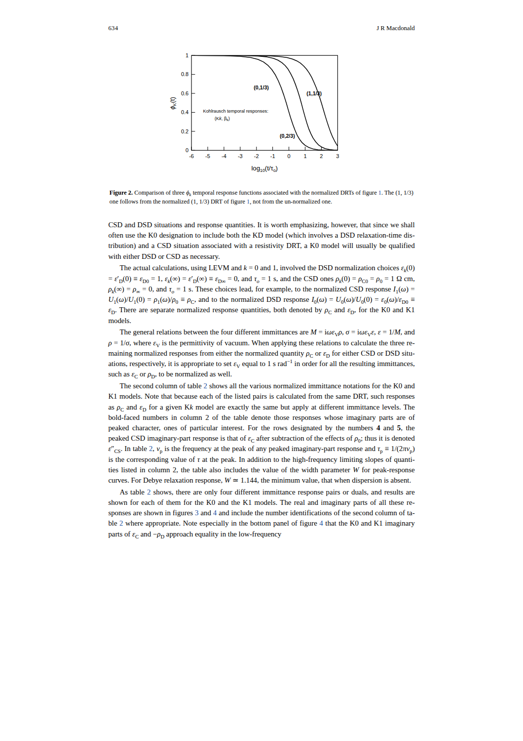634 J R Macdonald
1 0.8 0.6 0.4 0.2 0 -6 -5 -4 -3 -2 -1 0 1 2 3 ϕK(t) log10(t/τo) (0,1/3) (1,1/3) (0,2/3) Kohlrausch temporal responses: (Kk, βk)
Figure 2. Comparison of three ϕk temporal response functions associated with the normalized DRTs of figure 1. The (1, 1/3) one follows from the normalized (1, 1/3) DRT of figure 1, not from the un-normalized one.
CSD and DSD situations and response quantities. It is worth emphasizing, however, that since we shall often use the K0 designation to include both the KD model (which involves a DSD relaxation-time distribution) and a CSD situation associated with a resistivity DRT, a K0 model will usually be qualified with either DSD or CSD as necessary.
The actual calculations, using LEVM and k = 0 and 1, involved the DSD normalization choices εk(0) = ε′D(0) ≡ εD0 = 1, εk(∞) = ε′D(∞) ≡ εD∞ = 0, and τo = 1 s, and the CSD ones ρk(0) = ρC0 = ρ0 = 1 Ω cm, ρk(∞) = ρ∞ = 0, and τo = 1 s. These choices lead, for example, to the normalized CSD response I1(ω) = U1(ω)/U1(0) = ρ1(ω)/ρ0 ≡ ρC, and to the normalized DSD response I0(ω) = U0(ω)/U0(0) = ε0(ω)/εD0 ≡ εD. There are separate normalized response quantities, both denoted by ρC and εD, for the K0 and K1 models.
The general relations between the four different immittances are M = iωεVρ, σ = iωεVε, ε = 1/M, and ρ = 1/σ, where εV is the permittivity of vacuum. When applying these relations to calculate the three remaining normalized responses from either the normalized quantity ρC or εD for either CSD or DSD situations, respectively, it is appropriate to set εV equal to 1 s rad−1 in order for all the resulting immittances, such as εC or ρD, to be normalized as well.
The second column of table 2 shows all the various normalized immittance notations for the K0 and K1 models. Note that because each of the listed pairs is calculated from the same DRT, such responses as ρC and εD for a given Kk model are exactly the same but apply at different immittance levels. The bold-faced numbers in column 2 of the table denote those responses whose imaginary parts are of peaked character, ones of particular interest. For the rows designated by the numbers 4 and 5, the peaked CSD imaginary-part response is that of εC after subtraction of the effects of ρ0; thus it is denoted ε″CS. In table 2, νp is the frequency at the peak of any peaked imaginary-part response and τp ≡ 1/(2πνp) is the corresponding value of τ at the peak. In addition to the high-frequency limiting slopes of quantities listed in column 2, the table also includes the value of the width parameter W for peak-response curves. For Debye relaxation response, W ≃ 1.144, the minimum value, that when dispersion is absent.
As table 2 shows, there are only four different immittance response pairs or duals, and results are shown for each of them for the K0 and the K1 models. The real and imaginary parts of all these responses are shown in figures 3 and 4 and include the number identifications of the second column of table 2 where appropriate. Note especially in the bottom panel of figure 4 that the K0 and K1 imaginary parts of εC and −ρD approach equality in the low-frequency